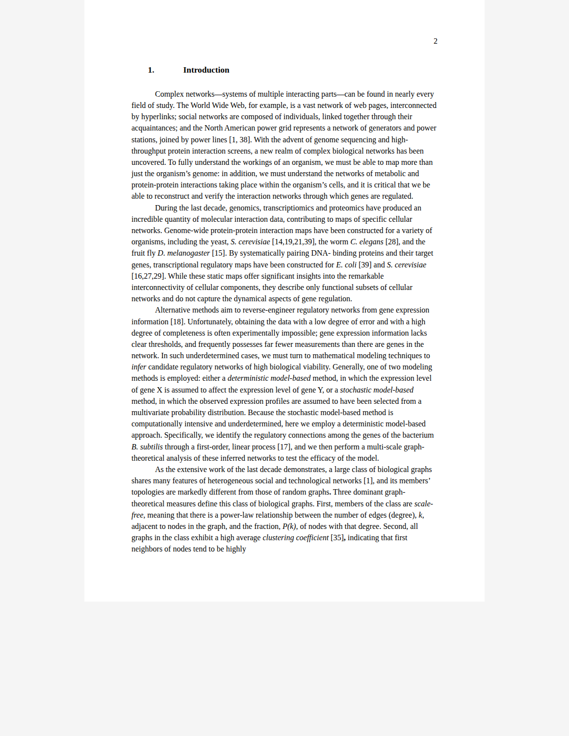2
1. Introduction
Complex networks—systems of multiple interacting parts—can be found in nearly every field of study. The World Wide Web, for example, is a vast network of web pages, interconnected by hyperlinks; social networks are composed of individuals, linked together through their acquaintances; and the North American power grid represents a network of generators and power stations, joined by power lines [1, 38]. With the advent of genome sequencing and high-throughput protein interaction screens, a new realm of complex biological networks has been uncovered. To fully understand the workings of an organism, we must be able to map more than just the organism’s genome: in addition, we must understand the networks of metabolic and protein-protein interactions taking place within the organism’s cells, and it is critical that we be able to reconstruct and verify the interaction networks through which genes are regulated.
During the last decade, genomics, transcriptiomics and proteomics have produced an incredible quantity of molecular interaction data, contributing to maps of specific cellular networks. Genome-wide protein-protein interaction maps have been constructed for a variety of organisms, including the yeast, S. cerevisiae [14,19,21,39], the worm C. elegans [28], and the fruit fly D. melanogaster [15]. By systematically pairing DNA- binding proteins and their target genes, transcriptional regulatory maps have been constructed for E. coli [39] and S. cerevisiae [16,27,29]. While these static maps offer significant insights into the remarkable interconnectivity of cellular components, they describe only functional subsets of cellular networks and do not capture the dynamical aspects of gene regulation.
Alternative methods aim to reverse-engineer regulatory networks from gene expression information [18]. Unfortunately, obtaining the data with a low degree of error and with a high degree of completeness is often experimentally impossible; gene expression information lacks clear thresholds, and frequently possesses far fewer measurements than there are genes in the network. In such underdetermined cases, we must turn to mathematical modeling techniques to infer candidate regulatory networks of high biological viability. Generally, one of two modeling methods is employed: either a deterministic model-based method, in which the expression level of gene X is assumed to affect the expression level of gene Y, or a stochastic model-based method, in which the observed expression profiles are assumed to have been selected from a multivariate probability distribution. Because the stochastic model-based method is computationally intensive and underdetermined, here we employ a deterministic model-based approach. Specifically, we identify the regulatory connections among the genes of the bacterium B. subtilis through a first-order, linear process [17], and we then perform a multi-scale graph-theoretical analysis of these inferred networks to test the efficacy of the model.
As the extensive work of the last decade demonstrates, a large class of biological graphs shares many features of heterogeneous social and technological networks [1], and its members’ topologies are markedly different from those of random graphs. Three dominant graph-theoretical measures define this class of biological graphs. First, members of the class are scale-free, meaning that there is a power-law relationship between the number of edges (degree), k, adjacent to nodes in the graph, and the fraction, P(k), of nodes with that degree. Second, all graphs in the class exhibit a high average clustering coefficient [35], indicating that first neighbors of nodes tend to be highly